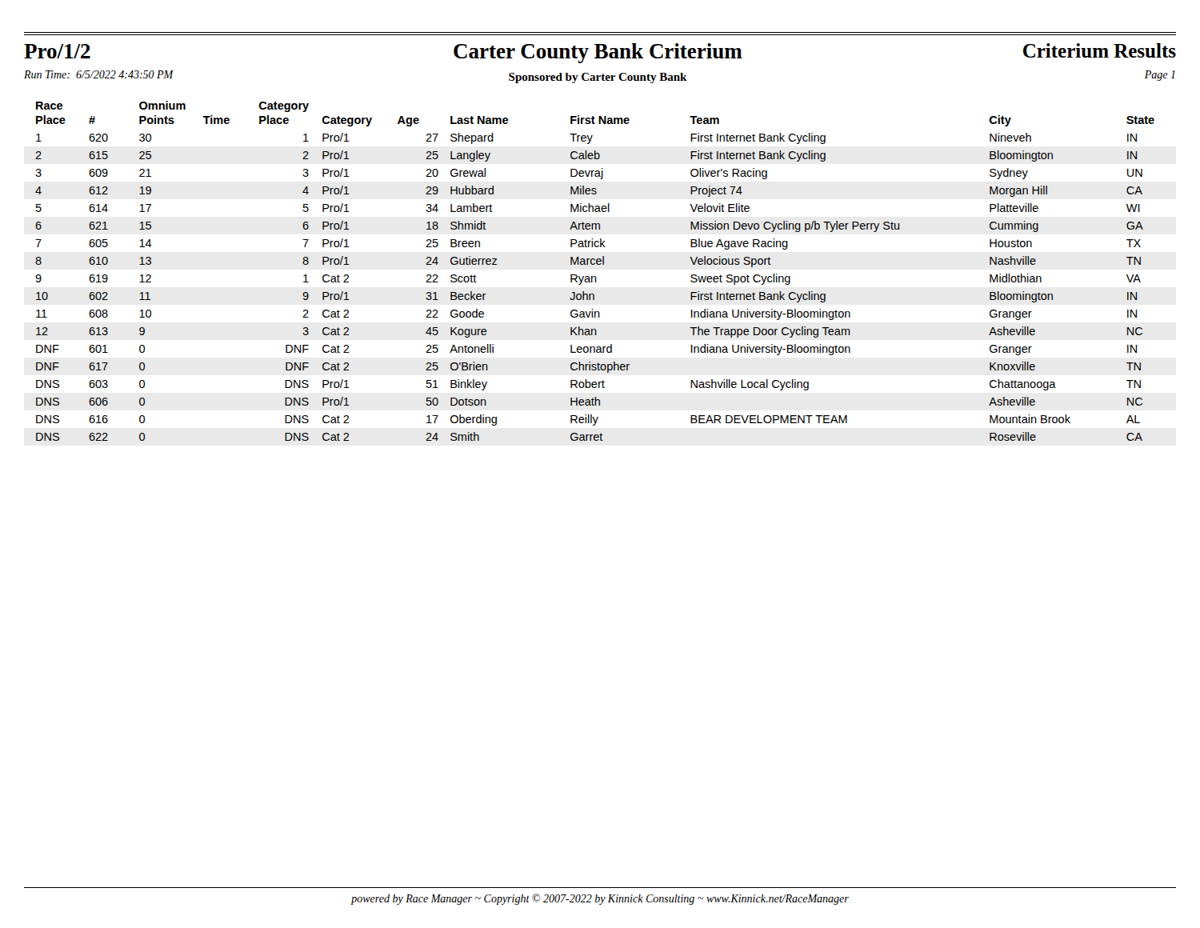Pro/1/2
Run Time: 6/5/2022 4:43:50 PM
Carter County Bank Criterium
Sponsored by Carter County Bank
Criterium Results
Page 1
| Race | | Omnium | | Category | | | | | | | |
| --- | --- | --- | --- | --- | --- | --- | --- | --- | --- | --- | --- |
| Place | # | Points | Time | Place | Category | Age | Last Name | First Name | Team | City | State |
| 1 | 620 | 30 | | 1 | Pro/1 | 27 | Shepard | Trey | First Internet Bank Cycling | Nineveh | IN |
| 2 | 615 | 25 | | 2 | Pro/1 | 25 | Langley | Caleb | First Internet Bank Cycling | Bloomington | IN |
| 3 | 609 | 21 | | 3 | Pro/1 | 20 | Grewal | Devraj | Oliver's Racing | Sydney | UN |
| 4 | 612 | 19 | | 4 | Pro/1 | 29 | Hubbard | Miles | Project 74 | Morgan Hill | CA |
| 5 | 614 | 17 | | 5 | Pro/1 | 34 | Lambert | Michael | Velovit Elite | Platteville | WI |
| 6 | 621 | 15 | | 6 | Pro/1 | 18 | Shmidt | Artem | Mission Devo Cycling p/b Tyler Perry Stu | Cumming | GA |
| 7 | 605 | 14 | | 7 | Pro/1 | 25 | Breen | Patrick | Blue Agave Racing | Houston | TX |
| 8 | 610 | 13 | | 8 | Pro/1 | 24 | Gutierrez | Marcel | Velocious Sport | Nashville | TN |
| 9 | 619 | 12 | | 1 | Cat 2 | 22 | Scott | Ryan | Sweet Spot Cycling | Midlothian | VA |
| 10 | 602 | 11 | | 9 | Pro/1 | 31 | Becker | John | First Internet Bank Cycling | Bloomington | IN |
| 11 | 608 | 10 | | 2 | Cat 2 | 22 | Goode | Gavin | Indiana University-Bloomington | Granger | IN |
| 12 | 613 | 9 | | 3 | Cat 2 | 45 | Kogure | Khan | The Trappe Door Cycling Team | Asheville | NC |
| DNF | 601 | 0 | | DNF | Cat 2 | 25 | Antonelli | Leonard | Indiana University-Bloomington | Granger | IN |
| DNF | 617 | 0 | | DNF | Cat 2 | 25 | O'Brien | Christopher | | Knoxville | TN |
| DNS | 603 | 0 | | DNS | Pro/1 | 51 | Binkley | Robert | Nashville Local Cycling | Chattanooga | TN |
| DNS | 606 | 0 | | DNS | Pro/1 | 50 | Dotson | Heath | | Asheville | NC |
| DNS | 616 | 0 | | DNS | Cat 2 | 17 | Oberding | Reilly | BEAR DEVELOPMENT TEAM | Mountain Brook | AL |
| DNS | 622 | 0 | | DNS | Cat 2 | 24 | Smith | Garret | | Roseville | CA |
powered by Race Manager ~ Copyright © 2007-2022 by Kinnick Consulting ~ www.Kinnick.net/RaceManager